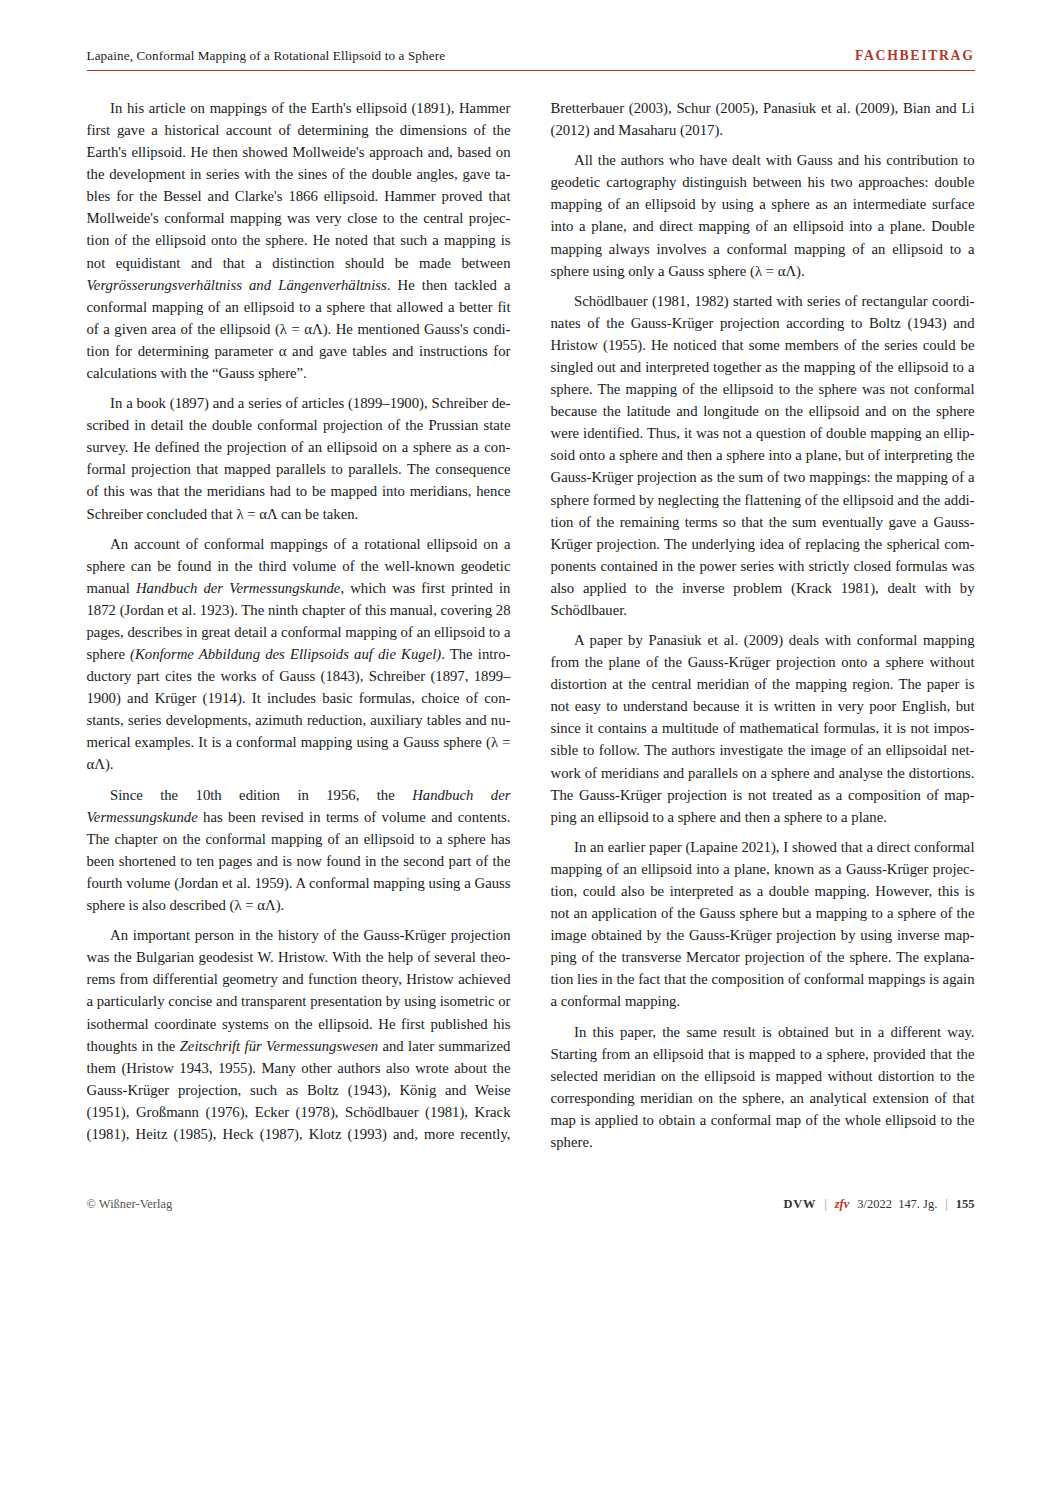Lapaine, Conformal Mapping of a Rotational Ellipsoid to a Sphere Fachbeitrag
In his article on mappings of the Earth's ellipsoid (1891), Hammer first gave a historical account of determining the dimensions of the Earth's ellipsoid. He then showed Mollweide's approach and, based on the development in series with the sines of the double angles, gave tables for the Bessel and Clarke's 1866 ellipsoid. Hammer proved that Mollweide's conformal mapping was very close to the central projection of the ellipsoid onto the sphere. He noted that such a mapping is not equidistant and that a distinction should be made between Vergrösserungsverhältniss and Längenverhältniss. He then tackled a conformal mapping of an ellipsoid to a sphere that allowed a better fit of a given area of the ellipsoid (λ = αΛ). He mentioned Gauss's condition for determining parameter α and gave tables and instructions for calculations with the “Gauss sphere”.
In a book (1897) and a series of articles (1899–1900), Schreiber described in detail the double conformal projection of the Prussian state survey. He defined the projection of an ellipsoid on a sphere as a conformal projection that mapped parallels to parallels. The consequence of this was that the meridians had to be mapped into meridians, hence Schreiber concluded that λ = αΛ can be taken.
An account of conformal mappings of a rotational ellipsoid on a sphere can be found in the third volume of the well-known geodetic manual Handbuch der Vermessungskunde, which was first printed in 1872 (Jordan et al. 1923). The ninth chapter of this manual, covering 28 pages, describes in great detail a conformal mapping of an ellipsoid to a sphere (Konforme Abbildung des Ellipsoids auf die Kugel). The introductory part cites the works of Gauss (1843), Schreiber (1897, 1899–1900) and Krüger (1914). It includes basic formulas, choice of constants, series developments, azimuth reduction, auxiliary tables and numerical examples. It is a conformal mapping using a Gauss sphere (λ = αΛ).
Since the 10th edition in 1956, the Handbuch der Vermessungskunde has been revised in terms of volume and contents. The chapter on the conformal mapping of an ellipsoid to a sphere has been shortened to ten pages and is now found in the second part of the fourth volume (Jordan et al. 1959). A conformal mapping using a Gauss sphere is also described (λ = αΛ).
An important person in the history of the Gauss-Krüger projection was the Bulgarian geodesist W. Hristow. With the help of several theorems from differential geometry and function theory, Hristow achieved a particularly concise and transparent presentation by using isometric or isothermal coordinate systems on the ellipsoid. He first published his thoughts in the Zeitschrift für Vermessungswesen and later summarized them (Hristow 1943, 1955). Many other authors also wrote about the Gauss-Krüger projection, such as Boltz (1943), König and Weise (1951), Großmann (1976), Ecker (1978), Schödlbauer (1981), Krack (1981), Heitz (1985), Heck (1987), Klotz (1993) and, more recently, Bretterbauer (2003), Schur (2005), Panasiuk et al. (2009), Bian and Li (2012) and Masaharu (2017).
All the authors who have dealt with Gauss and his contribution to geodetic cartography distinguish between his two approaches: double mapping of an ellipsoid by using a sphere as an intermediate surface into a plane, and direct mapping of an ellipsoid into a plane. Double mapping always involves a conformal mapping of an ellipsoid to a sphere using only a Gauss sphere (λ = αΛ).
Schödlbauer (1981, 1982) started with series of rectangular coordinates of the Gauss-Krüger projection according to Boltz (1943) and Hristow (1955). He noticed that some members of the series could be singled out and interpreted together as the mapping of the ellipsoid to a sphere. The mapping of the ellipsoid to the sphere was not conformal because the latitude and longitude on the ellipsoid and on the sphere were identified. Thus, it was not a question of double mapping an ellipsoid onto a sphere and then a sphere into a plane, but of interpreting the Gauss-Krüger projection as the sum of two mappings: the mapping of a sphere formed by neglecting the flattening of the ellipsoid and the addition of the remaining terms so that the sum eventually gave a Gauss-Krüger projection. The underlying idea of replacing the spherical components contained in the power series with strictly closed formulas was also applied to the inverse problem (Krack 1981), dealt with by Schödlbauer.
A paper by Panasiuk et al. (2009) deals with conformal mapping from the plane of the Gauss-Krüger projection onto a sphere without distortion at the central meridian of the mapping region. The paper is not easy to understand because it is written in very poor English, but since it contains a multitude of mathematical formulas, it is not impossible to follow. The authors investigate the image of an ellipsoidal network of meridians and parallels on a sphere and analyse the distortions. The Gauss-Krüger projection is not treated as a composition of mapping an ellipsoid to a sphere and then a sphere to a plane.
In an earlier paper (Lapaine 2021), I showed that a direct conformal mapping of an ellipsoid into a plane, known as a Gauss-Krüger projection, could also be interpreted as a double mapping. However, this is not an application of the Gauss sphere but a mapping to a sphere of the image obtained by the Gauss-Krüger projection by using inverse mapping of the transverse Mercator projection of the sphere. The explanation lies in the fact that the composition of conformal mappings is again a conformal mapping.
In this paper, the same result is obtained but in a different way. Starting from an ellipsoid that is mapped to a sphere, provided that the selected meridian on the ellipsoid is mapped without distortion to the corresponding meridian on the sphere, an analytical extension of that map is applied to obtain a conformal map of the whole ellipsoid to the sphere.
© Wißner-Verlag DVW | zfv 3/2022 147. Jg. | 155